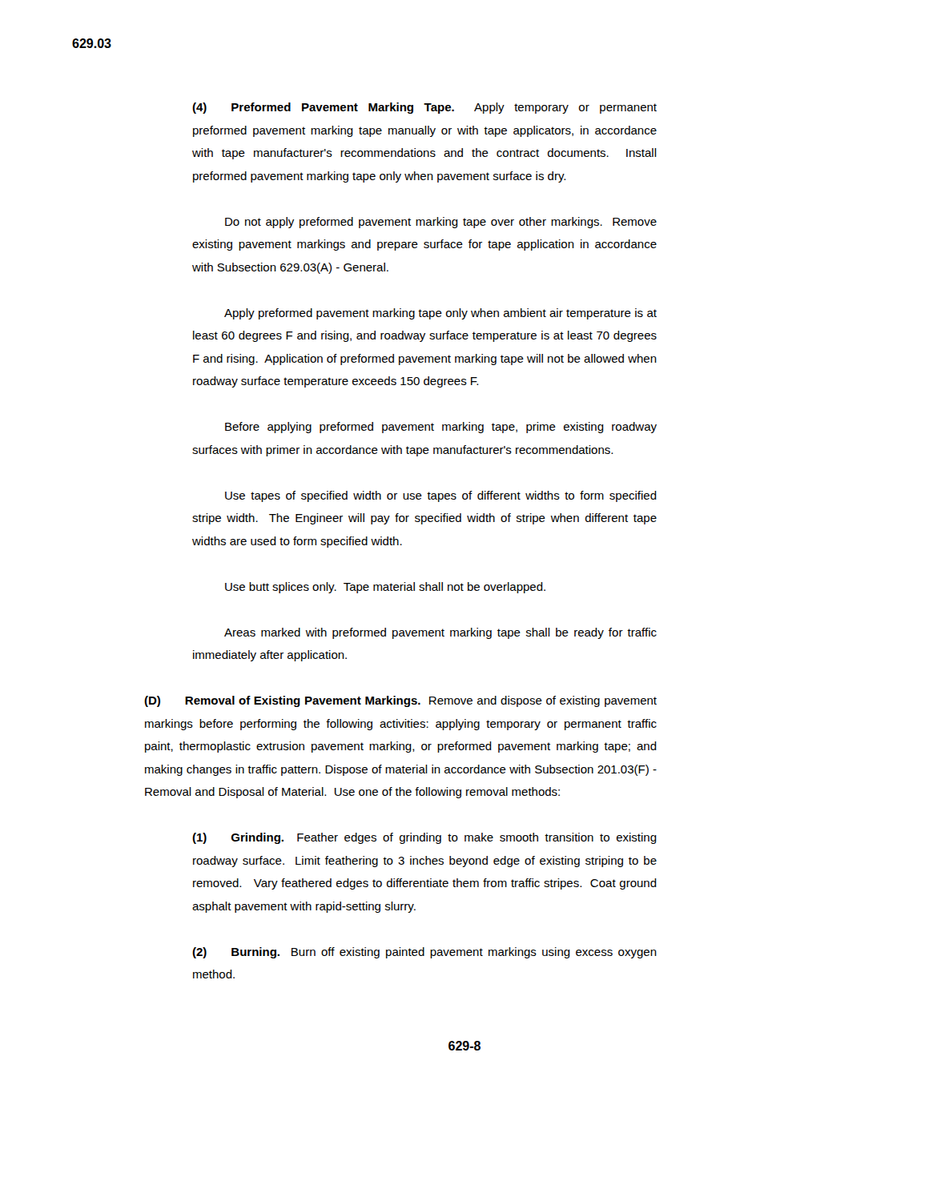629.03
(4) Preformed Pavement Marking Tape. Apply temporary or permanent preformed pavement marking tape manually or with tape applicators, in accordance with tape manufacturer's recommendations and the contract documents. Install preformed pavement marking tape only when pavement surface is dry.
Do not apply preformed pavement marking tape over other markings. Remove existing pavement markings and prepare surface for tape application in accordance with Subsection 629.03(A) - General.
Apply preformed pavement marking tape only when ambient air temperature is at least 60 degrees F and rising, and roadway surface temperature is at least 70 degrees F and rising. Application of preformed pavement marking tape will not be allowed when roadway surface temperature exceeds 150 degrees F.
Before applying preformed pavement marking tape, prime existing roadway surfaces with primer in accordance with tape manufacturer's recommendations.
Use tapes of specified width or use tapes of different widths to form specified stripe width. The Engineer will pay for specified width of stripe when different tape widths are used to form specified width.
Use butt splices only. Tape material shall not be overlapped.
Areas marked with preformed pavement marking tape shall be ready for traffic immediately after application.
(D) Removal of Existing Pavement Markings. Remove and dispose of existing pavement markings before performing the following activities: applying temporary or permanent traffic paint, thermoplastic extrusion pavement marking, or preformed pavement marking tape; and making changes in traffic pattern. Dispose of material in accordance with Subsection 201.03(F) - Removal and Disposal of Material. Use one of the following removal methods:
(1) Grinding. Feather edges of grinding to make smooth transition to existing roadway surface. Limit feathering to 3 inches beyond edge of existing striping to be removed. Vary feathered edges to differentiate them from traffic stripes. Coat ground asphalt pavement with rapid-setting slurry.
(2) Burning. Burn off existing painted pavement markings using excess oxygen method.
629-8